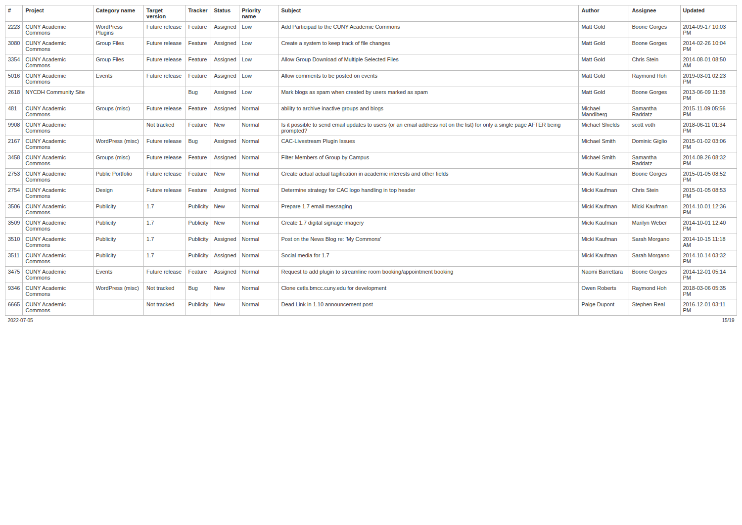Redmine-style issue listing
| # | Project | Category name | Target version | Tracker | Status | Priority name | Subject | Author | Assignee | Updated |
| --- | --- | --- | --- | --- | --- | --- | --- | --- | --- | --- |
| 2223 | CUNY Academic Commons | WordPress Plugins | Future release | Feature | Assigned | Low | Add Participad to the CUNY Academic Commons | Matt Gold | Boone Gorges | 2014-09-17 10:03 PM |
| 3080 | CUNY Academic Commons | Group Files | Future release | Feature | Assigned | Low | Create a system to keep track of file changes | Matt Gold | Boone Gorges | 2014-02-26 10:04 PM |
| 3354 | CUNY Academic Commons | Group Files | Future release | Feature | Assigned | Low | Allow Group Download of Multiple Selected Files | Matt Gold | Chris Stein | 2014-08-01 08:50 AM |
| 5016 | CUNY Academic Commons | Events | Future release | Feature | Assigned | Low | Allow comments to be posted on events | Matt Gold | Raymond Hoh | 2019-03-01 02:23 PM |
| 2618 | NYCDH Community Site | | | Bug | Assigned | Low | Mark blogs as spam when created by users marked as spam | Matt Gold | Boone Gorges | 2013-06-09 11:38 PM |
| 481 | CUNY Academic Commons | Groups (misc) | Future release | Feature | Assigned | Normal | ability to archive inactive groups and blogs | Michael Mandiberg | Samantha Raddatz | 2015-11-09 05:56 PM |
| 9908 | CUNY Academic Commons | | Not tracked | Feature | New | Normal | Is it possible to send email updates to users (or an email address not on the list) for only a single page AFTER being prompted? | Michael Shields | scott voth | 2018-06-11 01:34 PM |
| 2167 | CUNY Academic Commons | WordPress (misc) | Future release | Bug | Assigned | Normal | CAC-Livestream Plugin Issues | Michael Smith | Dominic Giglio | 2015-01-02 03:06 PM |
| 3458 | CUNY Academic Commons | Groups (misc) | Future release | Feature | Assigned | Normal | Filter Members of Group by Campus | Michael Smith | Samantha Raddatz | 2014-09-26 08:32 PM |
| 2753 | CUNY Academic Commons | Public Portfolio | Future release | Feature | New | Normal | Create actual actual tagification in academic interests and other fields | Micki Kaufman | Boone Gorges | 2015-01-05 08:52 PM |
| 2754 | CUNY Academic Commons | Design | Future release | Feature | Assigned | Normal | Determine strategy for CAC logo handling in top header | Micki Kaufman | Chris Stein | 2015-01-05 08:53 PM |
| 3506 | CUNY Academic Commons | Publicity | 1.7 | Publicity | New | Normal | Prepare 1.7 email messaging | Micki Kaufman | Micki Kaufman | 2014-10-01 12:36 PM |
| 3509 | CUNY Academic Commons | Publicity | 1.7 | Publicity | New | Normal | Create 1.7 digital signage imagery | Micki Kaufman | Marilyn Weber | 2014-10-01 12:40 PM |
| 3510 | CUNY Academic Commons | Publicity | 1.7 | Publicity | Assigned | Normal | Post on the News Blog re: 'My Commons' | Micki Kaufman | Sarah Morgano | 2014-10-15 11:18 AM |
| 3511 | CUNY Academic Commons | Publicity | 1.7 | Publicity | Assigned | Normal | Social media for 1.7 | Micki Kaufman | Sarah Morgano | 2014-10-14 03:32 PM |
| 3475 | CUNY Academic Commons | Events | Future release | Feature | Assigned | Normal | Request to add plugin to streamline room booking/appointment booking | Naomi Barrettara | Boone Gorges | 2014-12-01 05:14 PM |
| 9346 | CUNY Academic Commons | WordPress (misc) | Not tracked | Bug | New | Normal | Clone cetls.bmcc.cuny.edu for development | Owen Roberts | Raymond Hoh | 2018-03-06 05:35 PM |
| 6665 | CUNY Academic Commons | | Not tracked | Publicity | New | Normal | Dead Link in 1.10 announcement post | Paige Dupont | Stephen Real | 2016-12-01 03:11 PM |
| 2022-07-05 | 15/19 |